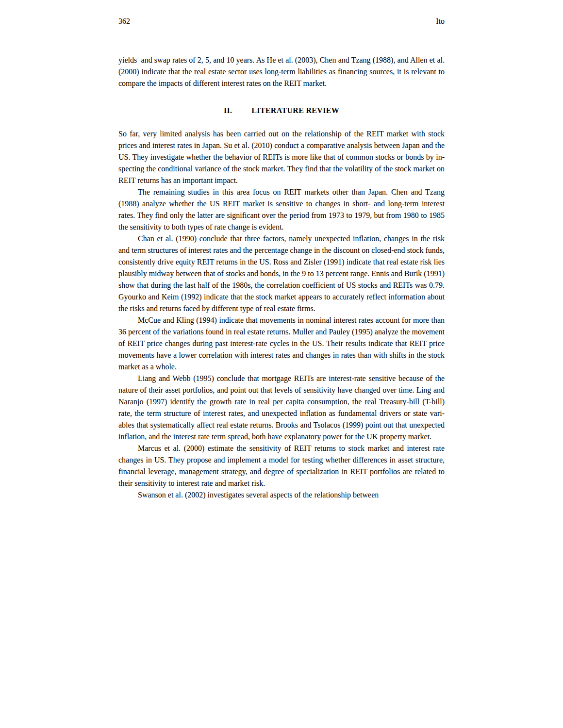362 Ito
yields and swap rates of 2, 5, and 10 years. As He et al. (2003), Chen and Tzang (1988), and Allen et al. (2000) indicate that the real estate sector uses long-term liabilities as financing sources, it is relevant to compare the impacts of different interest rates on the REIT market.
II. LITERATURE REVIEW
So far, very limited analysis has been carried out on the relationship of the REIT market with stock prices and interest rates in Japan. Su et al. (2010) conduct a comparative analysis between Japan and the US. They investigate whether the behavior of REITs is more like that of common stocks or bonds by inspecting the conditional variance of the stock market. They find that the volatility of the stock market on REIT returns has an important impact.
The remaining studies in this area focus on REIT markets other than Japan. Chen and Tzang (1988) analyze whether the US REIT market is sensitive to changes in short- and long-term interest rates. They find only the latter are significant over the period from 1973 to 1979, but from 1980 to 1985 the sensitivity to both types of rate change is evident.
Chan et al. (1990) conclude that three factors, namely unexpected inflation, changes in the risk and term structures of interest rates and the percentage change in the discount on closed-end stock funds, consistently drive equity REIT returns in the US. Ross and Zisler (1991) indicate that real estate risk lies plausibly midway between that of stocks and bonds, in the 9 to 13 percent range. Ennis and Burik (1991) show that during the last half of the 1980s, the correlation coefficient of US stocks and REITs was 0.79. Gyourko and Keim (1992) indicate that the stock market appears to accurately reflect information about the risks and returns faced by different type of real estate firms.
McCue and Kling (1994) indicate that movements in nominal interest rates account for more than 36 percent of the variations found in real estate returns. Muller and Pauley (1995) analyze the movement of REIT price changes during past interest-rate cycles in the US. Their results indicate that REIT price movements have a lower correlation with interest rates and changes in rates than with shifts in the stock market as a whole.
Liang and Webb (1995) conclude that mortgage REITs are interest-rate sensitive because of the nature of their asset portfolios, and point out that levels of sensitivity have changed over time. Ling and Naranjo (1997) identify the growth rate in real per capita consumption, the real Treasury-bill (T-bill) rate, the term structure of interest rates, and unexpected inflation as fundamental drivers or state variables that systematically affect real estate returns. Brooks and Tsolacos (1999) point out that unexpected inflation, and the interest rate term spread, both have explanatory power for the UK property market.
Marcus et al. (2000) estimate the sensitivity of REIT returns to stock market and interest rate changes in US. They propose and implement a model for testing whether differences in asset structure, financial leverage, management strategy, and degree of specialization in REIT portfolios are related to their sensitivity to interest rate and market risk.
Swanson et al. (2002) investigates several aspects of the relationship between